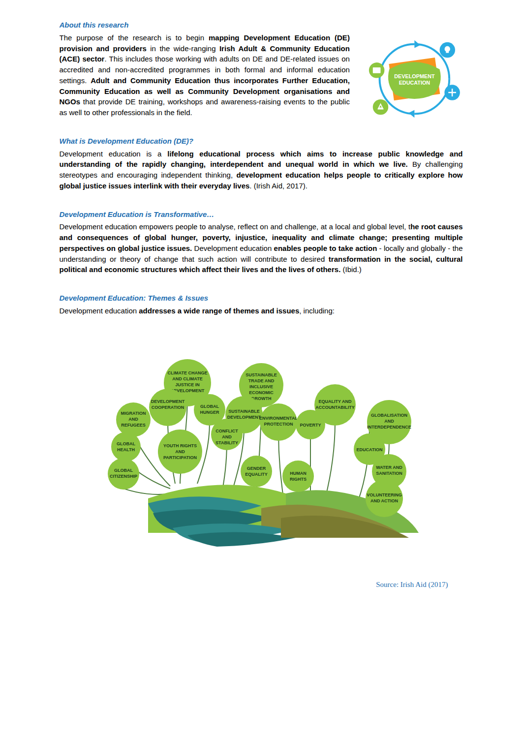About this research
The purpose of the research is to begin mapping Development Education (DE) provision and providers in the wide-ranging Irish Adult & Community Education (ACE) sector. This includes those working with adults on DE and DE-related issues on accredited and non-accredited programmes in both formal and informal education settings. Adult and Community Education thus incorporates Further Education, Community Education as well as Community Development organisations and NGOs that provide DE training, workshops and awareness-raising events to the public as well to other professionals in the field.
DEVELOPMENT EDUCATION
What is Development Education (DE)?
Development education is a lifelong educational process which aims to increase public knowledge and understanding of the rapidly changing, interdependent and unequal world in which we live. By challenging stereotypes and encouraging independent thinking, development education helps people to critically explore how global justice issues interlink with their everyday lives. (Irish Aid, 2017).
Development Education is Transformative…
Development education empowers people to analyse, reflect on and challenge, at a local and global level, the root causes and consequences of global hunger, poverty, injustice, inequality and climate change; presenting multiple perspectives on global justice issues. Development education enables people to take action - locally and globally - the understanding or theory of change that such action will contribute to desired transformation in the social, cultural political and economic structures which affect their lives and the lives of others. (Ibid.)
Development Education: Themes & Issues
Development education addresses a wide range of themes and issues, including:
CLIMATE CHANGE AND CLIMATE JUSTICE IN DEVELOPMENT SUSTAINABLE TRADE AND INCLUSIVE ECONOMIC GROWTH EQUALITY AND ACCOUNTABILITY GLOBALISATION AND INTERDEPENDENCE DEVELOPMENT COOPERATION GLOBAL HUNGER SUSTAINABLE DEVELOPMENT MIGRATION AND REFUGEES ENVIRONMENTAL PROTECTION POVERTY EDUCATION CONFLICT AND STABILITY GLOBAL HEALTH YOUTH RIGHTS AND PARTICIPATION WATER AND SANITATION GENDER EQUALITY HUMAN RIGHTS GLOBAL CITIZENSHIP VOLUNTEERING AND ACTION
Source: Irish Aid (2017)